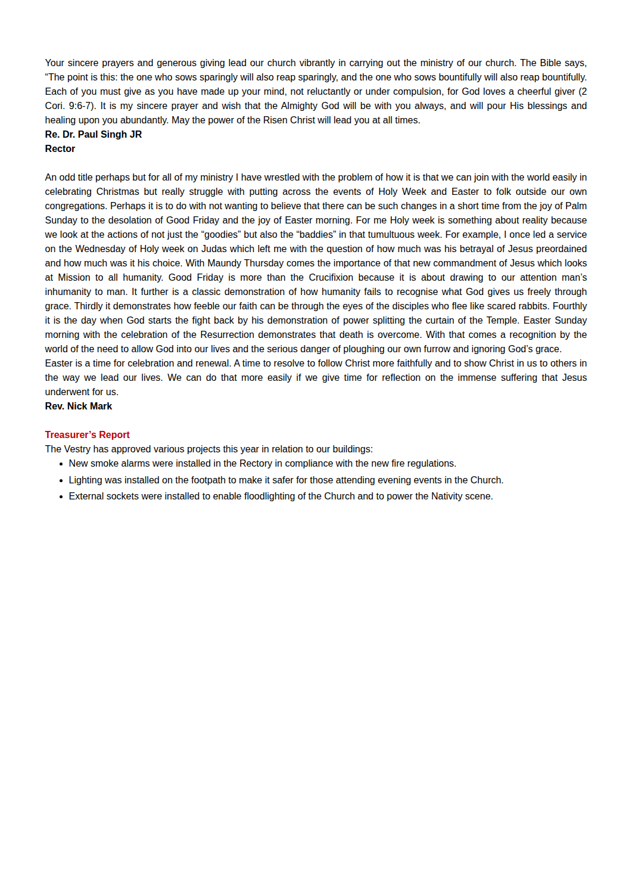Your sincere prayers and generous giving lead our church vibrantly in carrying out the ministry of our church. The Bible says, “The point is this: the one who sows sparingly will also reap sparingly, and the one who sows bountifully will also reap bountifully. Each of you must give as you have made up your mind, not reluctantly or under compulsion, for God loves a cheerful giver (2 Cori. 9:6-7). It is my sincere prayer and wish that the Almighty God will be with you always, and will pour His blessings and healing upon you abundantly. May the power of the Risen Christ will lead you at all times.
Re. Dr. Paul Singh JR
Rector
An odd title perhaps but for all of my ministry I have wrestled with the problem of how it is that we can join with the world easily in celebrating Christmas but really struggle with putting across the events of Holy Week and Easter to folk outside our own congregations. Perhaps it is to do with not wanting to believe that there can be such changes in a short time from the joy of Palm Sunday to the desolation of Good Friday and the joy of Easter morning. For me Holy week is something about reality because we look at the actions of not just the “goodies” but also the “baddies” in that tumultuous week. For example, I once led a service on the Wednesday of Holy week on Judas which left me with the question of how much was his betrayal of Jesus preordained and how much was it his choice. With Maundy Thursday comes the importance of that new commandment of Jesus which looks at Mission to all humanity. Good Friday is more than the Crucifixion because it is about drawing to our attention man’s inhumanity to man. It further is a classic demonstration of how humanity fails to recognise what God gives us freely through grace. Thirdly it demonstrates how feeble our faith can be through the eyes of the disciples who flee like scared rabbits. Fourthly it is the day when God starts the fight back by his demonstration of power splitting the curtain of the Temple. Easter Sunday morning with the celebration of the Resurrection demonstrates that death is overcome. With that comes a recognition by the world of the need to allow God into our lives and the serious danger of ploughing our own furrow and ignoring God’s grace.
Easter is a time for celebration and renewal. A time to resolve to follow Christ more faithfully and to show Christ in us to others in the way we lead our lives. We can do that more easily if we give time for reflection on the immense suffering that Jesus underwent for us.
Rev. Nick Mark
Treasurer’s Report
The Vestry has approved various projects this year in relation to our buildings:
New smoke alarms were installed in the Rectory in compliance with the new fire regulations.
Lighting was installed on the footpath to make it safer for those attending evening events in the Church.
External sockets were installed to enable floodlighting of the Church and to power the Nativity scene.